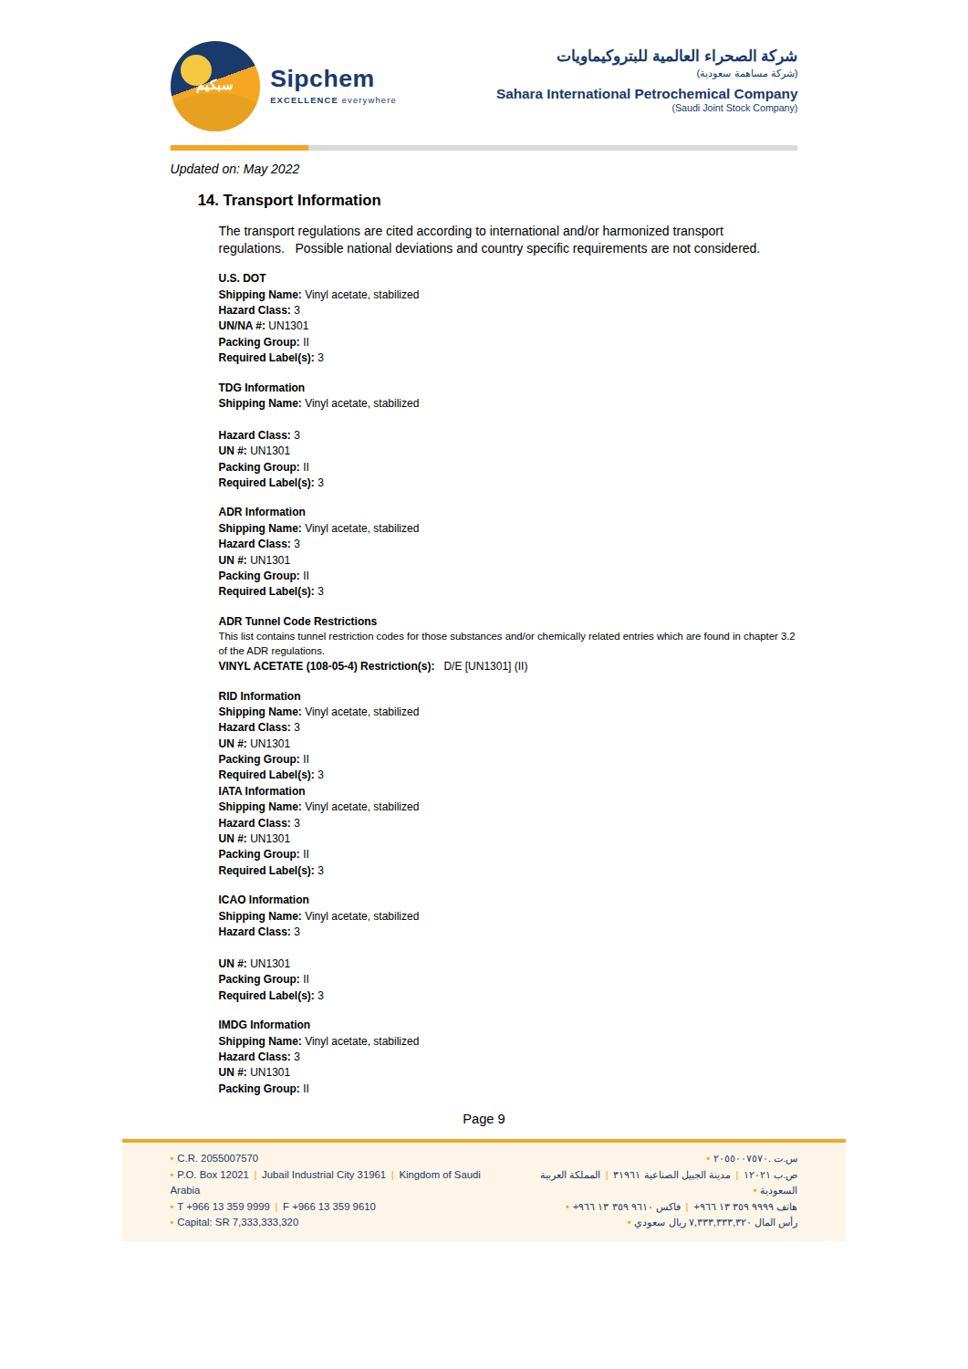سبكيم
Sipchem
EXCELLENCE everywhere
شركة الصحراء العالمية للبتروكيماويات
(شركة مساهمة سعودية)
Sahara International Petrochemical Company
(Saudi Joint Stock Company)
Updated on: May 2022
14. Transport Information
The transport regulations are cited according to international and/or harmonized transport regulations. Possible national deviations and country specific requirements are not considered.
U.S. DOT
Shipping Name: Vinyl acetate, stabilized
Hazard Class: 3
UN/NA #: UN1301
Packing Group: II
Required Label(s): 3
TDG Information
Shipping Name: Vinyl acetate, stabilized
Hazard Class: 3
UN #: UN1301
Packing Group: II
Required Label(s): 3
ADR Information
Shipping Name: Vinyl acetate, stabilized
Hazard Class: 3
UN #: UN1301
Packing Group: II
Required Label(s): 3
ADR Tunnel Code Restrictions
This list contains tunnel restriction codes for those substances and/or chemically related entries which are found in chapter 3.2 of the ADR regulations.
VINYL ACETATE (108-05-4) Restriction(s): D/E [UN1301] (II)
RID Information
Shipping Name: Vinyl acetate, stabilized
Hazard Class: 3
UN #: UN1301
Packing Group: II
Required Label(s): 3
IATA Information
Shipping Name: Vinyl acetate, stabilized
Hazard Class: 3
UN #: UN1301
Packing Group: II
Required Label(s): 3
ICAO Information
Shipping Name: Vinyl acetate, stabilized
Hazard Class: 3
UN #: UN1301
Packing Group: II
Required Label(s): 3
IMDG Information
Shipping Name: Vinyl acetate, stabilized
Hazard Class: 3
UN #: UN1301
Packing Group: II
Page 9
•C.R. 2055007570
•P.O. Box 12021|Jubail Industrial City 31961|Kingdom of Saudi Arabia
•T +966 13 359 9999|F +966 13 359 9610
•Capital: SR 7,333,333,320
س.ت .٢٠٥٥٠٠٧٥٧٠•
ص.ب ١٢٠٢١|مدينة الجبيل الصناعية ٣١٩٦١|المملكة العربية السعودية•
هاتف ٩٩٩٩ ٣٥٩ ١٣ ٩٦٦+|فاكس ٩٦١٠ ٣٥٩ ١٣ ٩٦٦+•
رأس المال ٧,٣٣٣,٣٣٣,٣٢٠ ريال سعودي•